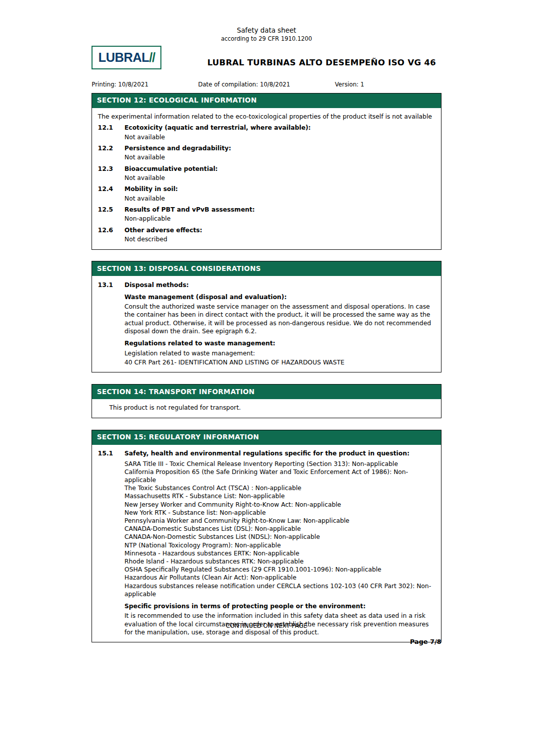Safety data sheet
according to 29 CFR 1910.1200
LUBRAL//
LUBRAL TURBINAS ALTO DESEMPEÑO ISO VG 46
Printing: 10/8/2021
Date of compilation: 10/8/2021
Version: 1
SECTION 12: ECOLOGICAL INFORMATION
The experimental information related to the eco-toxicological properties of the product itself is not available
12.1
Ecotoxicity (aquatic and terrestrial, where available):
Not available
12.2
Persistence and degradability:
Not available
12.3
Bioaccumulative potential:
Not available
12.4
Mobility in soil:
Not available
12.5
Results of PBT and vPvB assessment:
Non-applicable
12.6
Other adverse effects:
Not described
SECTION 13: DISPOSAL CONSIDERATIONS
13.1
Disposal methods:
Waste management (disposal and evaluation):
Consult the authorized waste service manager on the assessment and disposal operations. In case the container has been in direct contact with the product, it will be processed the same way as the actual product. Otherwise, it will be processed as non-dangerous residue. We do not recommended disposal down the drain. See epigraph 6.2.
Regulations related to waste management:
Legislation related to waste management:
40 CFR Part 261- IDENTIFICATION AND LISTING OF HAZARDOUS WASTE
SECTION 14: TRANSPORT INFORMATION
This product is not regulated for transport.
SECTION 15: REGULATORY INFORMATION
15.1
Safety, health and environmental regulations specific for the product in question:
SARA Title III - Toxic Chemical Release Inventory Reporting (Section 313): Non-applicable
California Proposition 65 (the Safe Drinking Water and Toxic Enforcement Act of 1986): Non-applicable
The Toxic Substances Control Act (TSCA) : Non-applicable
Massachusetts RTK - Substance List: Non-applicable
New Jersey Worker and Community Right-to-Know Act: Non-applicable
New York RTK - Substance list: Non-applicable
Pennsylvania Worker and Community Right-to-Know Law: Non-applicable
CANADA-Domestic Substances List (DSL): Non-applicable
CANADA-Non-Domestic Substances List (NDSL): Non-applicable
NTP (National Toxicology Program): Non-applicable
Minnesota - Hazardous substances ERTK: Non-applicable
Rhode Island - Hazardous substances RTK: Non-applicable
OSHA Specifically Regulated Substances (29 CFR 1910.1001-1096): Non-applicable
Hazardous Air Pollutants (Clean Air Act): Non-applicable
Hazardous substances release notification under CERCLA sections 102-103 (40 CFR Part 302): Non-applicable
Specific provisions in terms of protecting people or the environment:
It is recommended to use the information included in this safety data sheet as data used in a risk evaluation of the local circumstances in order to establish the necessary risk prevention measures for the manipulation, use, storage and disposal of this product.
- CONTINUED ON NEXT PAGE -
Page 7/8